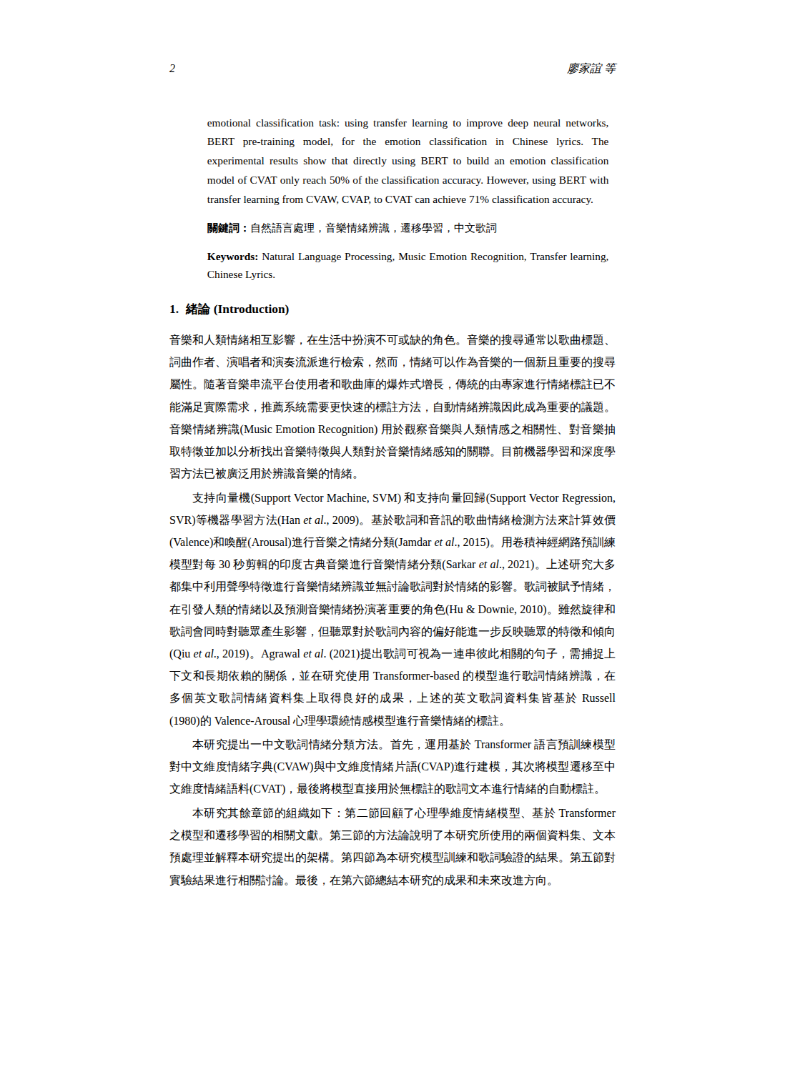2 廖家誼 等
emotional classification task: using transfer learning to improve deep neural networks, BERT pre-training model, for the emotion classification in Chinese lyrics. The experimental results show that directly using BERT to build an emotion classification model of CVAT only reach 50% of the classification accuracy. However, using BERT with transfer learning from CVAW, CVAP, to CVAT can achieve 71% classification accuracy.
關鍵詞：自然語言處理，音樂情緒辨識，遷移學習，中文歌詞
Keywords: Natural Language Processing, Music Emotion Recognition, Transfer learning, Chinese Lyrics.
1. 緒論 (Introduction)
音樂和人類情緒相互影響，在生活中扮演不可或缺的角色。音樂的搜尋通常以歌曲標題、詞曲作者、演唱者和演奏流派進行檢索，然而，情緒可以作為音樂的一個新且重要的搜尋屬性。隨著音樂串流平台使用者和歌曲庫的爆炸式增長，傳統的由專家進行情緒標註已不能滿足實際需求，推薦系統需要更快速的標註方法，自動情緒辨識因此成為重要的議題。音樂情緒辨識(Music Emotion Recognition) 用於觀察音樂與人類情感之相關性、對音樂抽取特徵並加以分析找出音樂特徵與人類對於音樂情緒感知的關聯。目前機器學習和深度學習方法已被廣泛用於辨識音樂的情緒。
支持向量機(Support Vector Machine, SVM) 和支持向量回歸(Support Vector Regression, SVR)等機器學習方法(Han et al., 2009)。基於歌詞和音訊的歌曲情緒檢測方法來計算效價(Valence)和喚醒(Arousal)進行音樂之情緒分類(Jamdar et al., 2015)。用卷積神經網路預訓練模型對每 30 秒剪輯的印度古典音樂進行音樂情緒分類(Sarkar et al., 2021)。上述研究大多都集中利用聲學特徵進行音樂情緒辨識並無討論歌詞對於情緒的影響。歌詞被賦予情緒，在引發人類的情緒以及預測音樂情緒扮演著重要的角色(Hu & Downie, 2010)。雖然旋律和歌詞會同時對聽眾產生影響，但聽眾對於歌詞內容的偏好能進一步反映聽眾的特徵和傾向(Qiu et al., 2019)。Agrawal et al. (2021)提出歌詞可視為一連串彼此相關的句子，需捕捉上下文和長期依賴的關係，並在研究使用 Transformer-based 的模型進行歌詞情緒辨識，在多個英文歌詞情緒資料集上取得良好的成果，上述的英文歌詞資料集皆基於 Russell (1980)的 Valence-Arousal 心理學環繞情感模型進行音樂情緒的標註。
本研究提出一中文歌詞情緒分類方法。首先，運用基於 Transformer 語言預訓練模型對中文維度情緒字典(CVAW)與中文維度情緒片語(CVAP)進行建模，其次將模型遷移至中文維度情緒語料(CVAT)，最後將模型直接用於無標註的歌詞文本進行情緒的自動標註。
本研究其餘章節的組織如下：第二節回顧了心理學維度情緒模型、基於 Transformer 之模型和遷移學習的相關文獻。第三節的方法論說明了本研究所使用的兩個資料集、文本預處理並解釋本研究提出的架構。第四節為本研究模型訓練和歌詞驗證的結果。第五節對實驗結果進行相關討論。最後，在第六節總結本研究的成果和未來改進方向。